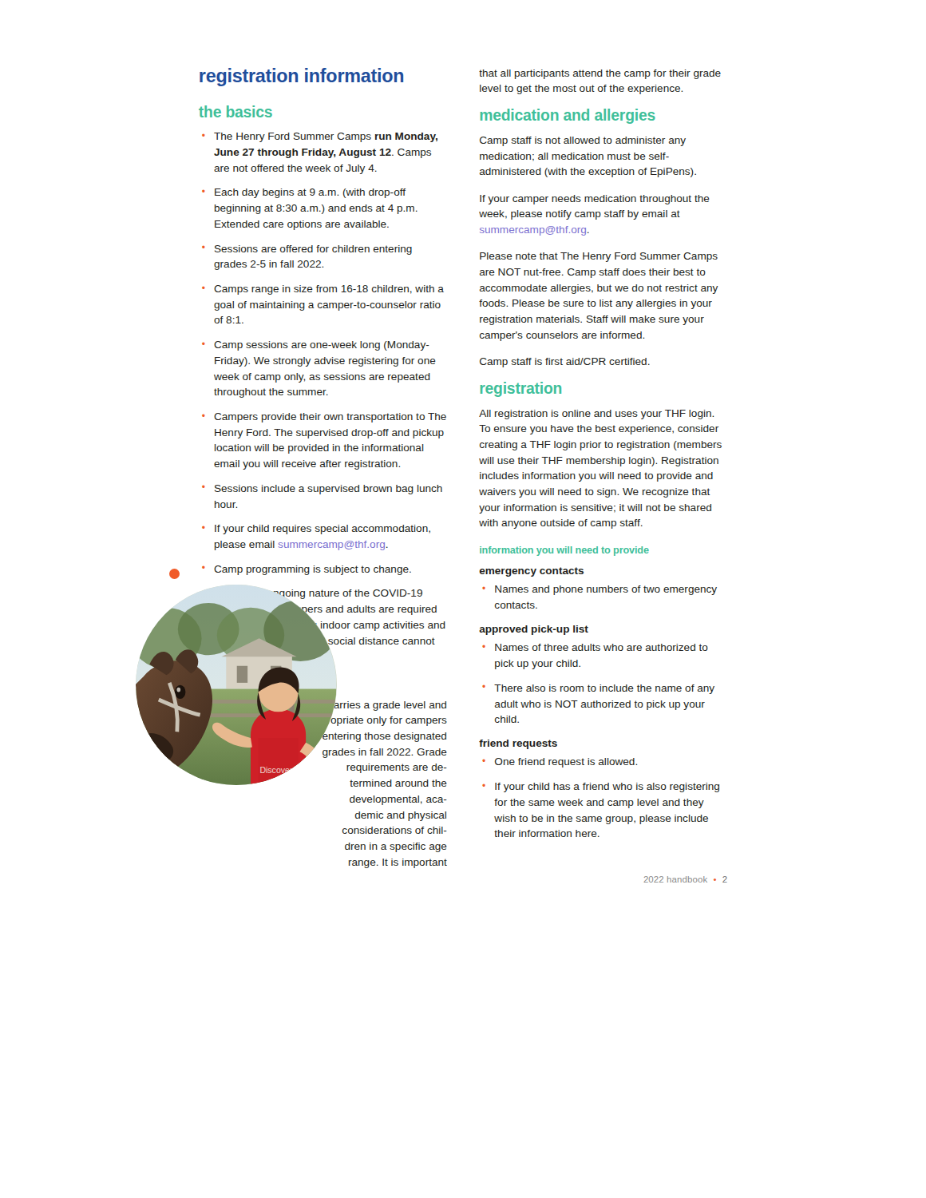registration information
the basics
The Henry Ford Summer Camps run Monday, June 27 through Friday, August 12. Camps are not offered the week of July 4.
Each day begins at 9 a.m. (with drop-off beginning at 8:30 a.m.) and ends at 4 p.m. Extended care options are available.
Sessions are offered for children entering grades 2-5 in fall 2022.
Camps range in size from 16-18 children, with a goal of maintaining a camper-to-counselor ratio of 8:1.
Camp sessions are one-week long (Monday-Friday). We strongly advise registering for one week of camp only, as sessions are repeated throughout the summer.
Campers provide their own transportation to The Henry Ford. The supervised drop-off and pickup location will be provided in the informational email you will receive after registration.
Sessions include a supervised brown bag lunch hour.
If your child requires special accommodation, please email summercamp@thf.org.
Camp programming is subject to change.
Due to the ongoing nature of the COVID-19 pandemic, all campers and adults are required to wear masks during indoor camp activities and anytime an appropriate social distance cannot be maintained.
grade levels
Each session carries a grade level and is appropriate only for campers entering those designated grades in fall 2022. Grade requirements are de- termined around the developmental, aca- demic and physical considerations of chil- dren in a specific age range. It is important
that all participants attend the camp for their grade level to get the most out of the experience.
medication and allergies
Camp staff is not allowed to administer any medication; all medication must be self-administered (with the exception of EpiPens).
If your camper needs medication throughout the week, please notify camp staff by email at summercamp@thf.org.
Please note that The Henry Ford Summer Camps are NOT nut-free. Camp staff does their best to accommodate allergies, but we do not restrict any foods. Please be sure to list any allergies in your registration materials. Staff will make sure your camper's counselors are informed.
Camp staff is first aid/CPR certified.
registration
All registration is online and uses your THF login. To ensure you have the best experience, consider creating a THF login prior to registration (members will use their THF membership login). Registration includes information you will need to provide and waivers you will need to sign. We recognize that your information is sensitive; it will not be shared with anyone outside of camp staff.
information you will need to provide
emergency contacts
Names and phone numbers of two emergency contacts.
approved pick-up list
Names of three adults who are authorized to pick up your child.
There also is room to include the name of any adult who is NOT authorized to pick up your child.
friend requests
One friend request is allowed.
If your child has a friend who is also registering for the same week and camp level and they wish to be in the same group, please include their information here.
Discovery
2022 handbook • 2